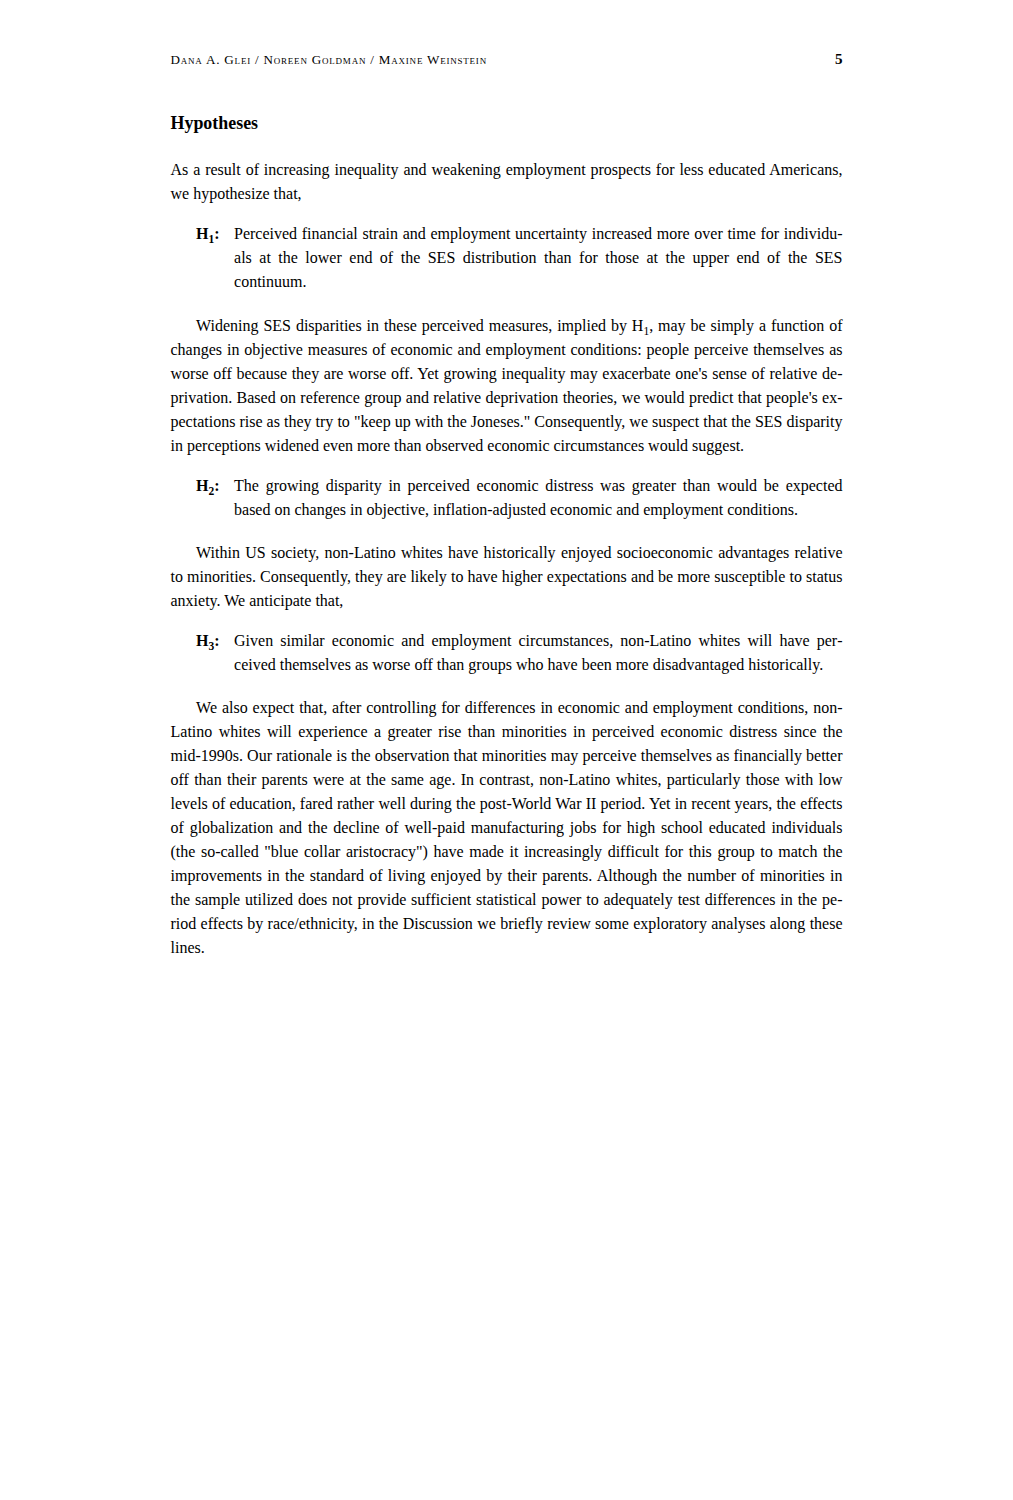Dana A. Glei / Noreen Goldman / Maxine Weinstein 5
Hypotheses
As a result of increasing inequality and weakening employment prospects for less educated Americans, we hypothesize that,
H1: Perceived financial strain and employment uncertainty increased more over time for individuals at the lower end of the SES distribution than for those at the upper end of the SES continuum.
Widening SES disparities in these perceived measures, implied by H1, may be simply a function of changes in objective measures of economic and employment conditions: people perceive themselves as worse off because they are worse off. Yet growing inequality may exacerbate one's sense of relative deprivation. Based on reference group and relative deprivation theories, we would predict that people's expectations rise as they try to "keep up with the Joneses." Consequently, we suspect that the SES disparity in perceptions widened even more than observed economic circumstances would suggest.
H2: The growing disparity in perceived economic distress was greater than would be expected based on changes in objective, inflation-adjusted economic and employment conditions.
Within US society, non-Latino whites have historically enjoyed socioeconomic advantages relative to minorities. Consequently, they are likely to have higher expectations and be more susceptible to status anxiety. We anticipate that,
H3: Given similar economic and employment circumstances, non-Latino whites will have perceived themselves as worse off than groups who have been more disadvantaged historically.
We also expect that, after controlling for differences in economic and employment conditions, non-Latino whites will experience a greater rise than minorities in perceived economic distress since the mid-1990s. Our rationale is the observation that minorities may perceive themselves as financially better off than their parents were at the same age. In contrast, non-Latino whites, particularly those with low levels of education, fared rather well during the post-World War II period. Yet in recent years, the effects of globalization and the decline of well-paid manufacturing jobs for high school educated individuals (the so-called "blue collar aristocracy") have made it increasingly difficult for this group to match the improvements in the standard of living enjoyed by their parents. Although the number of minorities in the sample utilized does not provide sufficient statistical power to adequately test differences in the period effects by race/ethnicity, in the Discussion we briefly review some exploratory analyses along these lines.